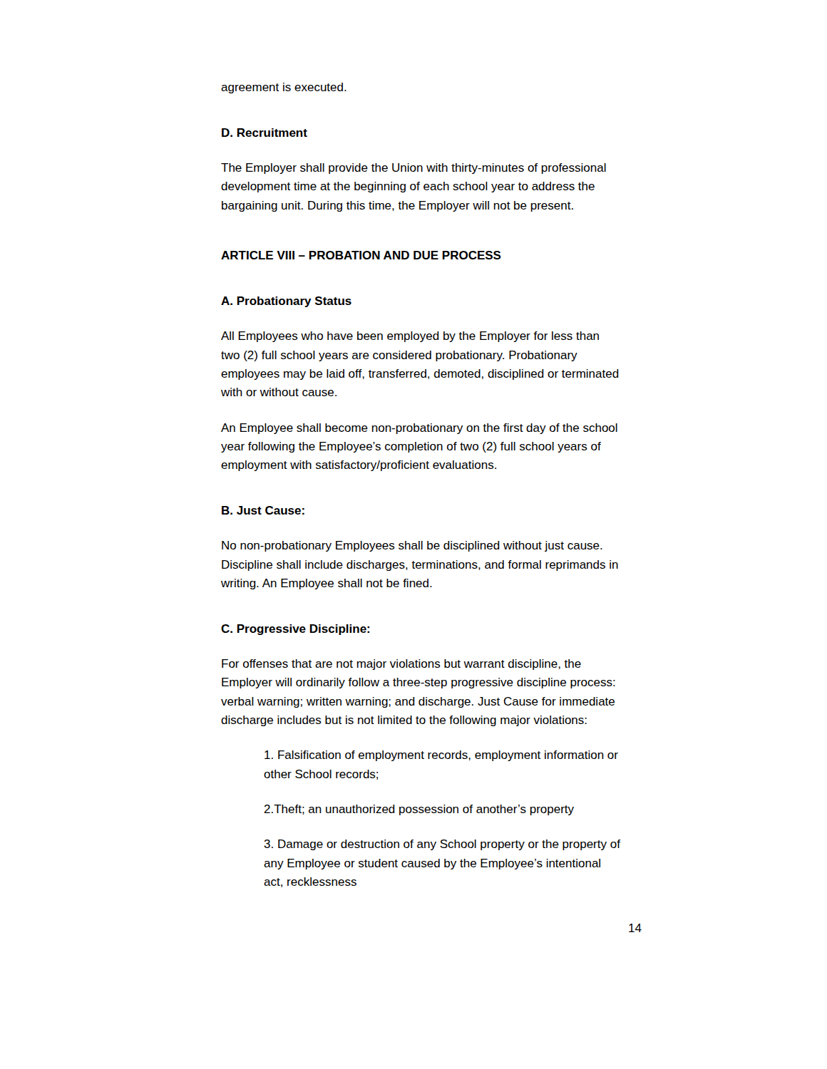agreement is executed.
D. Recruitment
The Employer shall provide the Union with thirty-minutes of professional development time at the beginning of each school year to address the bargaining unit. During this time, the Employer will not be present.
ARTICLE VIII – PROBATION AND DUE PROCESS
A. Probationary Status
All Employees who have been employed by the Employer for less than two (2) full school years are considered probationary. Probationary employees may be laid off, transferred, demoted, disciplined or terminated with or without cause.
An Employee shall become non-probationary on the first day of the school year following the Employee’s completion of two (2) full school years of employment with satisfactory/proficient evaluations.
B. Just Cause:
No non-probationary Employees shall be disciplined without just cause. Discipline shall include discharges, terminations, and formal reprimands in writing. An Employee shall not be fined.
C. Progressive Discipline:
For offenses that are not major violations but warrant discipline, the Employer will ordinarily follow a three-step progressive discipline process: verbal warning; written warning; and discharge. Just Cause for immediate discharge includes but is not limited to the following major violations:
1. Falsification of employment records, employment information or other School records;
2.Theft; an unauthorized possession of another’s property
3. Damage or destruction of any School property or the property of any Employee or student caused by the Employee’s intentional act, recklessness
14